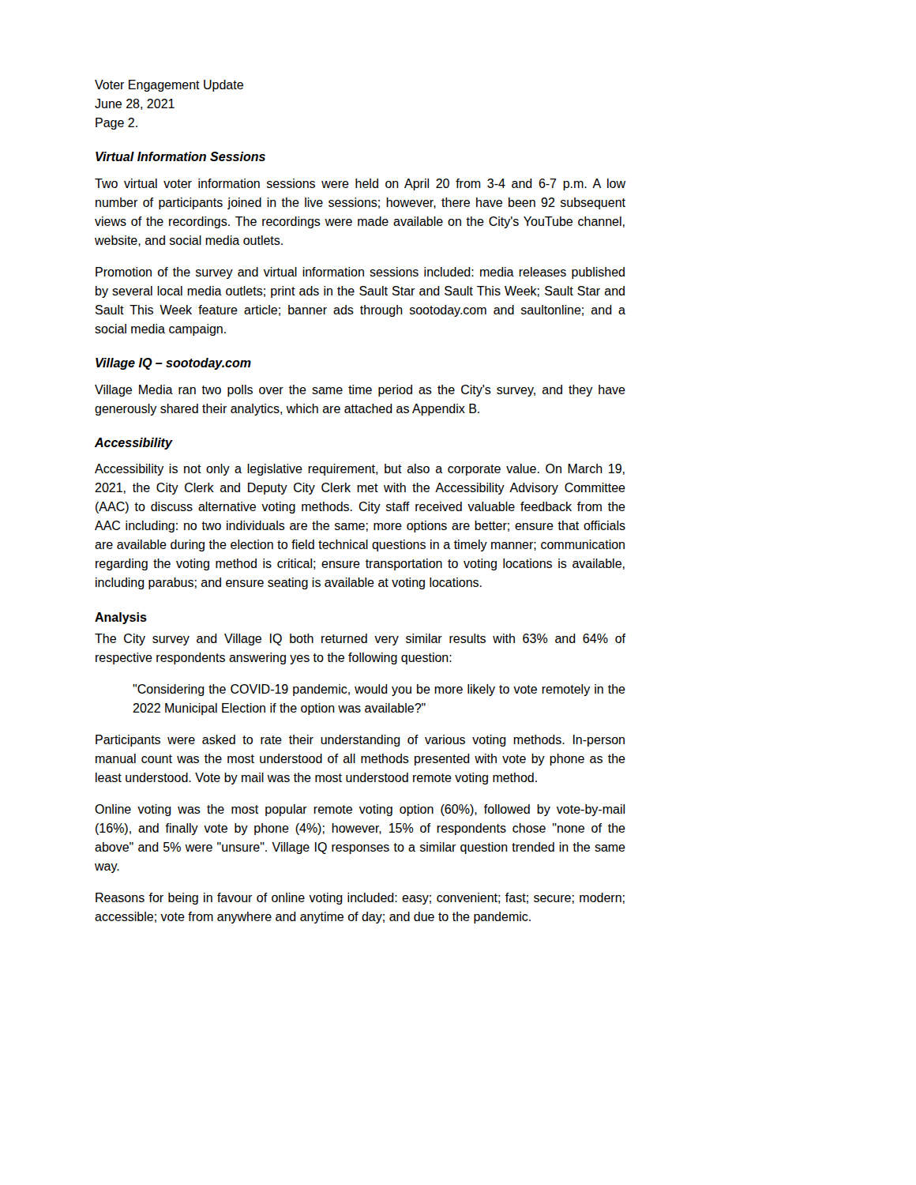Voter Engagement Update
June 28, 2021
Page 2.
Virtual Information Sessions
Two virtual voter information sessions were held on April 20 from 3-4 and 6-7 p.m. A low number of participants joined in the live sessions; however, there have been 92 subsequent views of the recordings. The recordings were made available on the City's YouTube channel, website, and social media outlets.
Promotion of the survey and virtual information sessions included: media releases published by several local media outlets; print ads in the Sault Star and Sault This Week; Sault Star and Sault This Week feature article; banner ads through sootoday.com and saultonline; and a social media campaign.
Village IQ – sootoday.com
Village Media ran two polls over the same time period as the City's survey, and they have generously shared their analytics, which are attached as Appendix B.
Accessibility
Accessibility is not only a legislative requirement, but also a corporate value. On March 19, 2021, the City Clerk and Deputy City Clerk met with the Accessibility Advisory Committee (AAC) to discuss alternative voting methods. City staff received valuable feedback from the AAC including: no two individuals are the same; more options are better; ensure that officials are available during the election to field technical questions in a timely manner; communication regarding the voting method is critical; ensure transportation to voting locations is available, including parabus; and ensure seating is available at voting locations.
Analysis
The City survey and Village IQ both returned very similar results with 63% and 64% of respective respondents answering yes to the following question:
"Considering the COVID-19 pandemic, would you be more likely to vote remotely in the 2022 Municipal Election if the option was available?"
Participants were asked to rate their understanding of various voting methods. In-person manual count was the most understood of all methods presented with vote by phone as the least understood. Vote by mail was the most understood remote voting method.
Online voting was the most popular remote voting option (60%), followed by vote-by-mail (16%), and finally vote by phone (4%); however, 15% of respondents chose "none of the above" and 5% were "unsure". Village IQ responses to a similar question trended in the same way.
Reasons for being in favour of online voting included: easy; convenient; fast; secure; modern; accessible; vote from anywhere and anytime of day; and due to the pandemic.